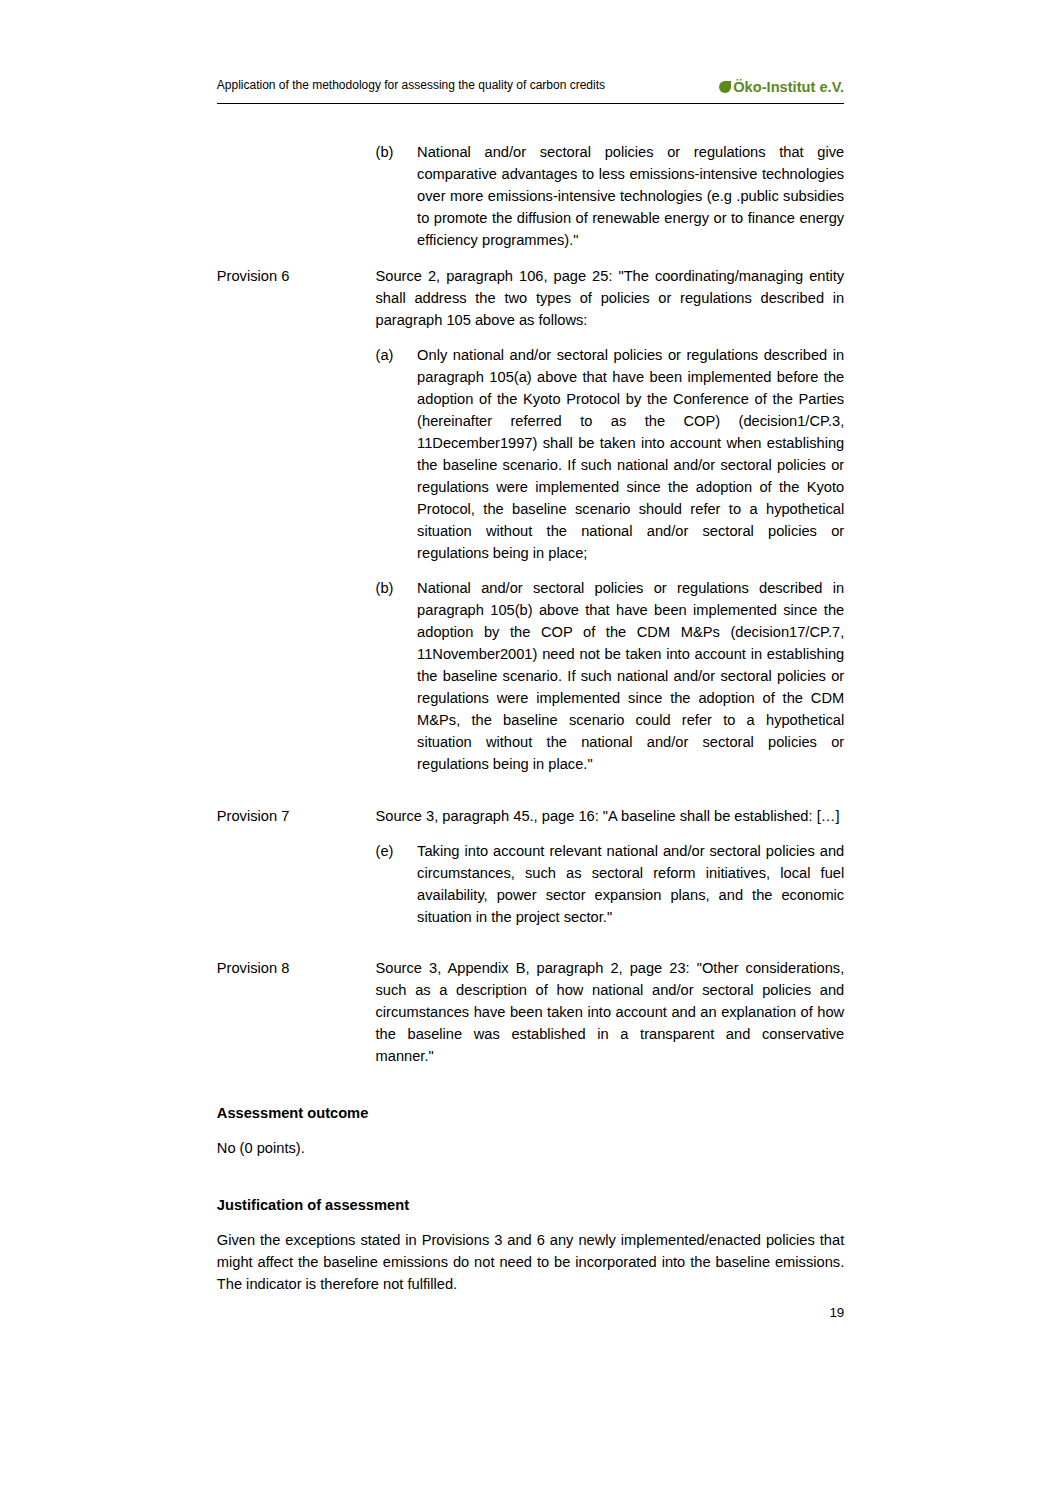Application of the methodology for assessing the quality of carbon credits
Öko-Institut e.V.
(b) National and/or sectoral policies or regulations that give comparative advantages to less emissions-intensive technologies over more emissions-intensive technologies (e.g .public subsidies to promote the diffusion of renewable energy or to finance energy efficiency programmes)."
Provision 6
Source 2, paragraph 106, page 25: "The coordinating/managing entity shall address the two types of policies or regulations described in paragraph 105 above as follows:
(a) Only national and/or sectoral policies or regulations described in paragraph 105(a) above that have been implemented before the adoption of the Kyoto Protocol by the Conference of the Parties (hereinafter referred to as the COP) (decision1/CP.3, 11December1997) shall be taken into account when establishing the baseline scenario. If such national and/or sectoral policies or regulations were implemented since the adoption of the Kyoto Protocol, the baseline scenario should refer to a hypothetical situation without the national and/or sectoral policies or regulations being in place;
(b) National and/or sectoral policies or regulations described in paragraph 105(b) above that have been implemented since the adoption by the COP of the CDM M&Ps (decision17/CP.7, 11November2001) need not be taken into account in establishing the baseline scenario. If such national and/or sectoral policies or regulations were implemented since the adoption of the CDM M&Ps, the baseline scenario could refer to a hypothetical situation without the national and/or sectoral policies or regulations being in place."
Provision 7
Source 3, paragraph 45., page 16: "A baseline shall be established: […]
(e) Taking into account relevant national and/or sectoral policies and circumstances, such as sectoral reform initiatives, local fuel availability, power sector expansion plans, and the economic situation in the project sector."
Provision 8
Source 3, Appendix B, paragraph 2, page 23: "Other considerations, such as a description of how national and/or sectoral policies and circumstances have been taken into account and an explanation of how the baseline was established in a transparent and conservative manner."
Assessment outcome
No (0 points).
Justification of assessment
Given the exceptions stated in Provisions 3 and 6 any newly implemented/enacted policies that might affect the baseline emissions do not need to be incorporated into the baseline emissions. The indicator is therefore not fulfilled.
19